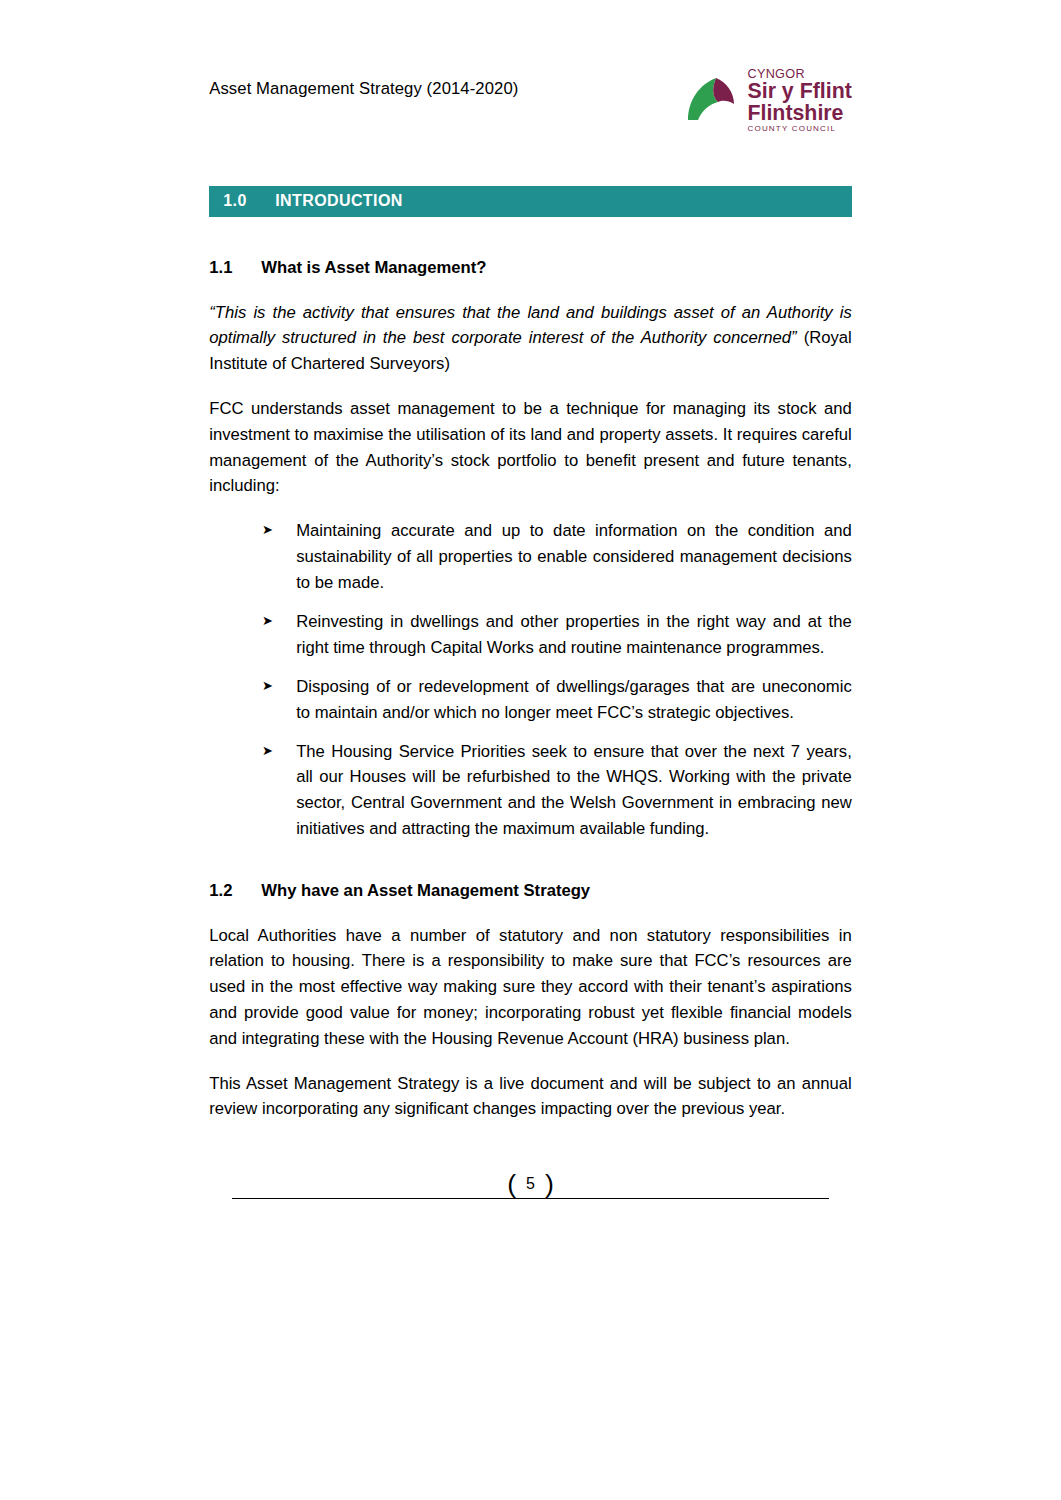Asset Management Strategy (2014-2020)
CYNGOR Sir y Fflint Flintshire COUNTY COUNCIL
1.0 INTRODUCTION
1.1 What is Asset Management?
“This is the activity that ensures that the land and buildings asset of an Authority is optimally structured in the best corporate interest of the Authority concerned” (Royal Institute of Chartered Surveyors)
FCC understands asset management to be a technique for managing its stock and investment to maximise the utilisation of its land and property assets. It requires careful management of the Authority’s stock portfolio to benefit present and future tenants, including:
Maintaining accurate and up to date information on the condition and sustainability of all properties to enable considered management decisions to be made.
Reinvesting in dwellings and other properties in the right way and at the right time through Capital Works and routine maintenance programmes.
Disposing of or redevelopment of dwellings/garages that are uneconomic to maintain and/or which no longer meet FCC’s strategic objectives.
The Housing Service Priorities seek to ensure that over the next 7 years, all our Houses will be refurbished to the WHQS. Working with the private sector, Central Government and the Welsh Government in embracing new initiatives and attracting the maximum available funding.
1.2 Why have an Asset Management Strategy
Local Authorities have a number of statutory and non statutory responsibilities in relation to housing. There is a responsibility to make sure that FCC’s resources are used in the most effective way making sure they accord with their tenant’s aspirations and provide good value for money; incorporating robust yet flexible financial models and integrating these with the Housing Revenue Account (HRA) business plan.
This Asset Management Strategy is a live document and will be subject to an annual review incorporating any significant changes impacting over the previous year.
(5)